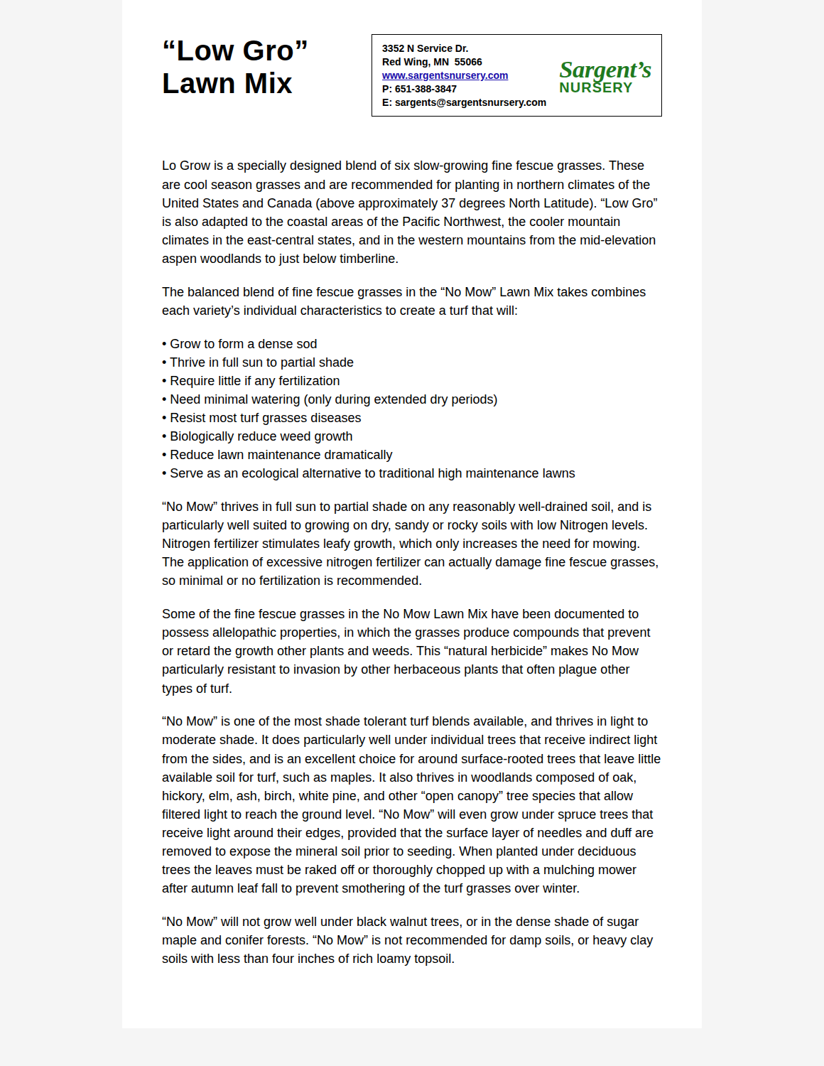“Low Gro”
Lawn Mix
3352 N Service Dr.
Red Wing, MN 55066
www.sargentsnursery.com
P: 651-388-3847
E: sargents@sargentsnursery.com
Sargent’s NURSERY
Lo Grow is a specially designed blend of six slow-growing fine fescue grasses. These are cool season grasses and are recommended for planting in northern climates of the United States and Canada (above approximately 37 degrees North Latitude). “Low Gro” is also adapted to the coastal areas of the Pacific Northwest, the cooler mountain climates in the east-central states, and in the western mountains from the mid-elevation aspen woodlands to just below timberline.
The balanced blend of fine fescue grasses in the “No Mow” Lawn Mix takes combines each variety’s individual characteristics to create a turf that will:
Grow to form a dense sod
Thrive in full sun to partial shade
Require little if any fertilization
Need minimal watering (only during extended dry periods)
Resist most turf grasses diseases
Biologically reduce weed growth
Reduce lawn maintenance dramatically
Serve as an ecological alternative to traditional high maintenance lawns
“No Mow” thrives in full sun to partial shade on any reasonably well-drained soil, and is particularly well suited to growing on dry, sandy or rocky soils with low Nitrogen levels. Nitrogen fertilizer stimulates leafy growth, which only increases the need for mowing. The application of excessive nitrogen fertilizer can actually damage fine fescue grasses, so minimal or no fertilization is recommended.
Some of the fine fescue grasses in the No Mow Lawn Mix have been documented to possess allelopathic properties, in which the grasses produce compounds that prevent or retard the growth other plants and weeds. This “natural herbicide” makes No Mow particularly resistant to invasion by other herbaceous plants that often plague other types of turf.
“No Mow” is one of the most shade tolerant turf blends available, and thrives in light to moderate shade. It does particularly well under individual trees that receive indirect light from the sides, and is an excellent choice for around surface-rooted trees that leave little available soil for turf, such as maples. It also thrives in woodlands composed of oak, hickory, elm, ash, birch, white pine, and other “open canopy” tree species that allow filtered light to reach the ground level. “No Mow” will even grow under spruce trees that receive light around their edges, provided that the surface layer of needles and duff are removed to expose the mineral soil prior to seeding. When planted under deciduous trees the leaves must be raked off or thoroughly chopped up with a mulching mower after autumn leaf fall to prevent smothering of the turf grasses over winter.
“No Mow” will not grow well under black walnut trees, or in the dense shade of sugar maple and conifer forests. “No Mow” is not recommended for damp soils, or heavy clay soils with less than four inches of rich loamy topsoil.